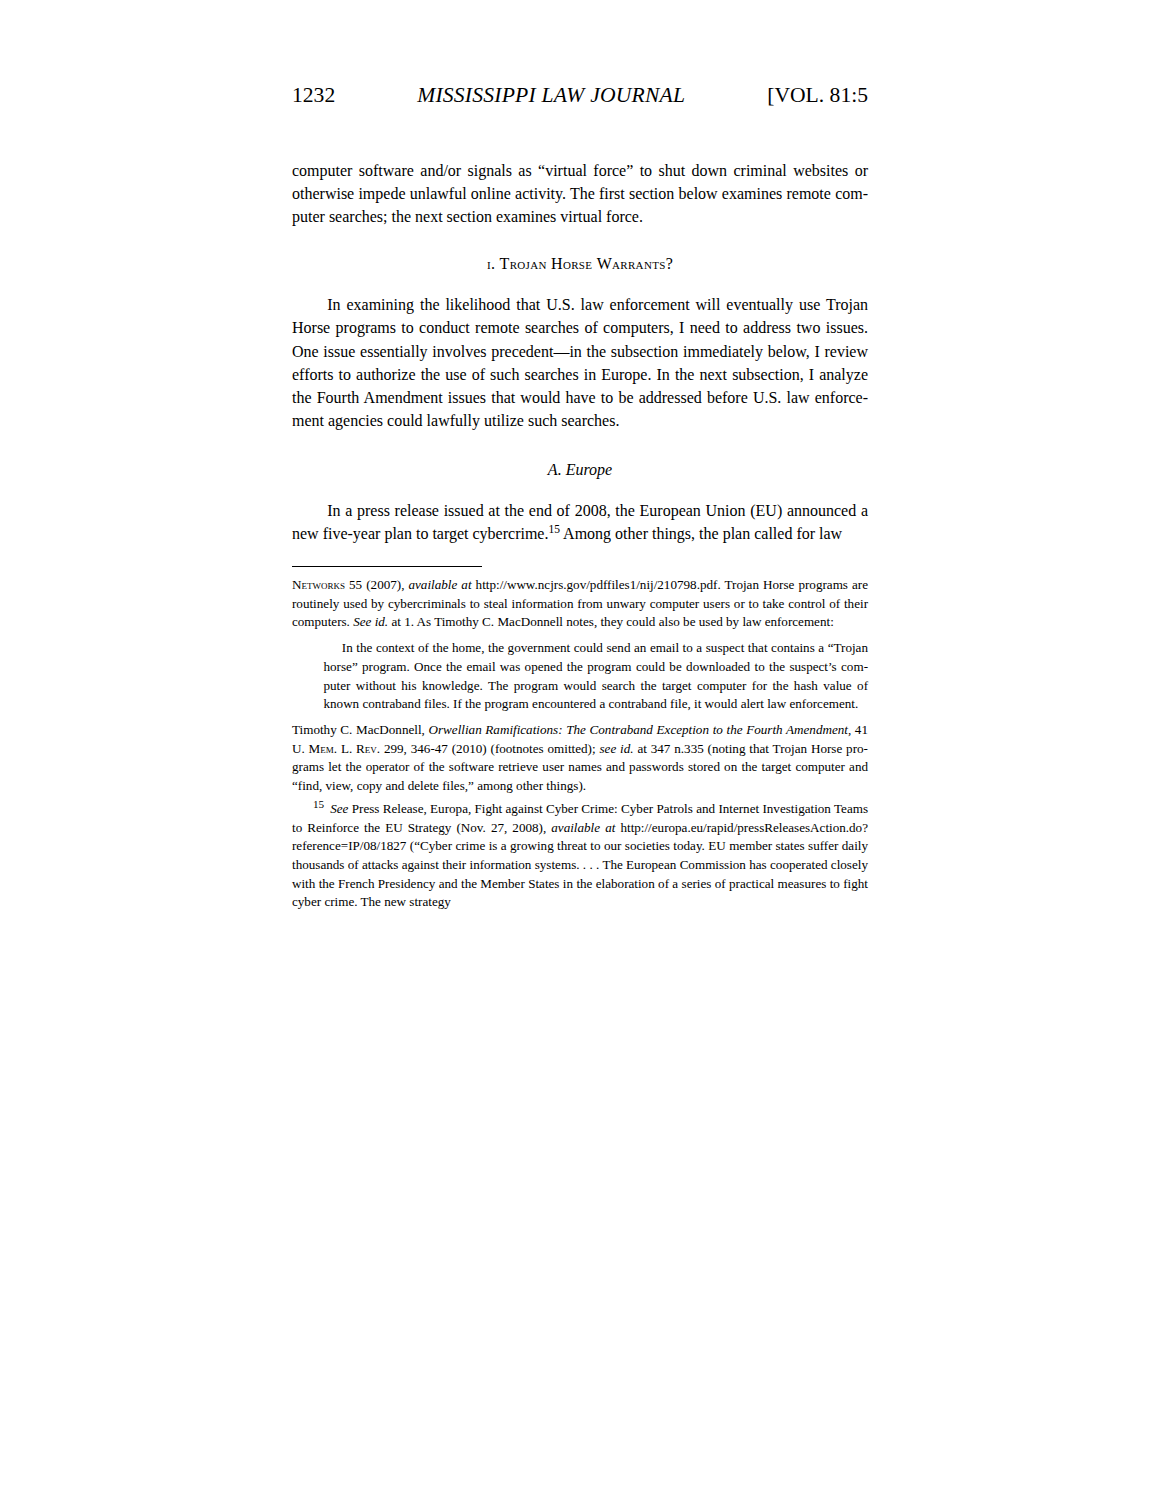1232 MISSISSIPPI LAW JOURNAL [VOL. 81:5
computer software and/or signals as “virtual force” to shut down criminal websites or otherwise impede unlawful online activity. The first section below examines remote computer searches; the next section examines virtual force.
I. Trojan Horse Warrants?
In examining the likelihood that U.S. law enforcement will eventually use Trojan Horse programs to conduct remote searches of computers, I need to address two issues. One issue essentially involves precedent—in the subsection immediately below, I review efforts to authorize the use of such searches in Europe. In the next subsection, I analyze the Fourth Amendment issues that would have to be addressed before U.S. law enforcement agencies could lawfully utilize such searches.
A. Europe
In a press release issued at the end of 2008, the European Union (EU) announced a new five-year plan to target cybercrime.15 Among other things, the plan called for law
Networks 55 (2007), available at http://www.ncjrs.gov/pdffiles1/nij/210798.pdf. Trojan Horse programs are routinely used by cybercriminals to steal information from unwary computer users or to take control of their computers. See id. at 1. As Timothy C. MacDonnell notes, they could also be used by law enforcement:
In the context of the home, the government could send an email to a suspect that contains a “Trojan horse” program. Once the email was opened the program could be downloaded to the suspect’s computer without his knowledge. The program would search the target computer for the hash value of known contraband files. If the program encountered a contraband file, it would alert law enforcement.
Timothy C. MacDonnell, Orwellian Ramifications: The Contraband Exception to the Fourth Amendment, 41 U. Mem. L. Rev. 299, 346-47 (2010) (footnotes omitted); see id. at 347 n.335 (noting that Trojan Horse programs let the operator of the software retrieve user names and passwords stored on the target computer and “find, view, copy and delete files,” among other things).
15 See Press Release, Europa, Fight against Cyber Crime: Cyber Patrols and Internet Investigation Teams to Reinforce the EU Strategy (Nov. 27, 2008), available at http://europa.eu/rapid/pressReleasesAction.do?reference=IP/08/1827 (“Cyber crime is a growing threat to our societies today. EU member states suffer daily thousands of attacks against their information systems. . . . The European Commission has cooperated closely with the French Presidency and the Member States in the elaboration of a series of practical measures to fight cyber crime. The new strategy